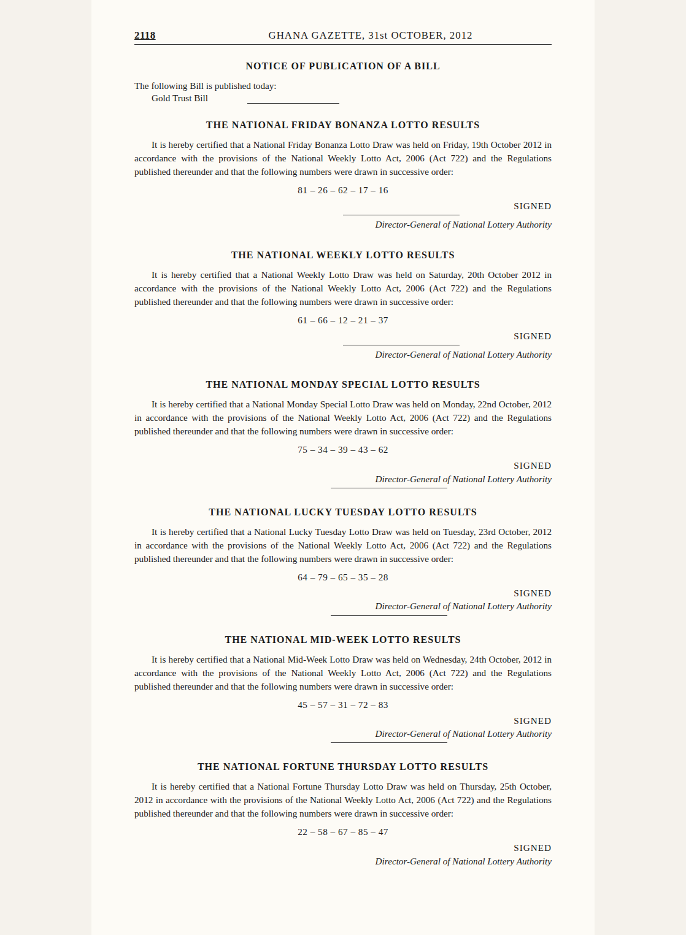2118
GHANA GAZETTE, 31st OCTOBER, 2012
NOTICE OF PUBLICATION OF A BILL
The following Bill is published today:
Gold Trust Bill
THE NATIONAL FRIDAY BONANZA LOTTO RESULTS
It is hereby certified that a National Friday Bonanza Lotto Draw was held on Friday, 19th October 2012 in accordance with the provisions of the National Weekly Lotto Act, 2006 (Act 722) and the Regulations published thereunder and that the following numbers were drawn in successive order:
81 – 26 – 62 – 17 – 16
SIGNED
Director-General of National Lottery Authority
THE NATIONAL WEEKLY LOTTO RESULTS
It is hereby certified that a National Weekly Lotto Draw was held on Saturday, 20th October 2012 in accordance with the provisions of the National Weekly Lotto Act, 2006 (Act 722) and the Regulations published thereunder and that the following numbers were drawn in successive order:
61 – 66 – 12 – 21 – 37
SIGNED
Director-General of National Lottery Authority
THE NATIONAL MONDAY SPECIAL LOTTO RESULTS
It is hereby certified that a National Monday Special Lotto Draw was held on Monday, 22nd October, 2012 in accordance with the provisions of the National Weekly Lotto Act, 2006 (Act 722) and the Regulations published thereunder and that the following numbers were drawn in successive order:
75 – 34 – 39 – 43 – 62
SIGNED
Director-General of National Lottery Authority
THE NATIONAL LUCKY TUESDAY LOTTO RESULTS
It is hereby certified that a National Lucky Tuesday Lotto Draw was held on Tuesday, 23rd October, 2012 in accordance with the provisions of the National Weekly Lotto Act, 2006 (Act 722) and the Regulations published thereunder and that the following numbers were drawn in successive order:
64 – 79 – 65 – 35 – 28
SIGNED
Director-General of National Lottery Authority
THE NATIONAL MID-WEEK LOTTO RESULTS
It is hereby certified that a National Mid-Week Lotto Draw was held on Wednesday, 24th October, 2012 in accordance with the provisions of the National Weekly Lotto Act, 2006 (Act 722) and the Regulations published thereunder and that the following numbers were drawn in successive order:
45 – 57 – 31 – 72 – 83
SIGNED
Director-General of National Lottery Authority
THE NATIONAL FORTUNE THURSDAY LOTTO RESULTS
It is hereby certified that a National Fortune Thursday Lotto Draw was held on Thursday, 25th October, 2012 in accordance with the provisions of the National Weekly Lotto Act, 2006 (Act 722) and the Regulations published thereunder and that the following numbers were drawn in successive order:
22 – 58 – 67 – 85 – 47
SIGNED
Director-General of National Lottery Authority